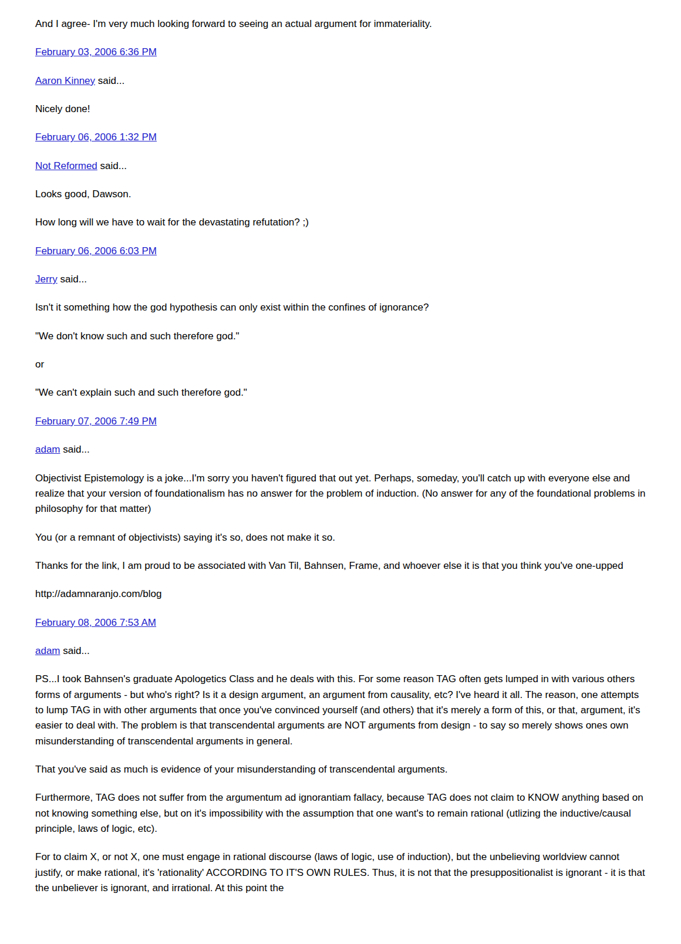And I agree- I'm very much looking forward to seeing an actual argument for immateriality.
February 03, 2006 6:36 PM
Aaron Kinney said...
Nicely done!
February 06, 2006 1:32 PM
Not Reformed said...
Looks good, Dawson.
How long will we have to wait for the devastating refutation? ;)
February 06, 2006 6:03 PM
Jerry said...
Isn't it something how the god hypothesis can only exist within the confines of ignorance?
"We don't know such and such therefore god."
or
"We can't explain such and such therefore god."
February 07, 2006 7:49 PM
adam said...
Objectivist Epistemology is a joke...I'm sorry you haven't figured that out yet. Perhaps, someday, you'll catch up with everyone else and realize that your version of foundationalism has no answer for the problem of induction. (No answer for any of the foundational problems in philosophy for that matter)
You (or a remnant of objectivists) saying it's so, does not make it so.
Thanks for the link, I am proud to be associated with Van Til, Bahnsen, Frame, and whoever else it is that you think you've one-upped
http://adamnaranjo.com/blog
February 08, 2006 7:53 AM
adam said...
PS...I took Bahnsen's graduate Apologetics Class and he deals with this. For some reason TAG often gets lumped in with various others forms of arguments - but who's right? Is it a design argument, an argument from causality, etc? I've heard it all. The reason, one attempts to lump TAG in with other arguments that once you've convinced yourself (and others) that it's merely a form of this, or that, argument, it's easier to deal with. The problem is that transcendental arguments are NOT arguments from design - to say so merely shows ones own misunderstanding of transcendental arguments in general.
That you've said as much is evidence of your misunderstanding of transcendental arguments.
Furthermore, TAG does not suffer from the argumentum ad ignorantiam fallacy, because TAG does not claim to KNOW anything based on not knowing something else, but on it's impossibility with the assumption that one want's to remain rational (utlizing the inductive/causal principle, laws of logic, etc).
For to claim X, or not X, one must engage in rational discourse (laws of logic, use of induction), but the unbelieving worldview cannot justify, or make rational, it's 'rationality' ACCORDING TO IT'S OWN RULES. Thus, it is not that the presuppositionalist is ignorant - it is that the unbeliever is ignorant, and irrational. At this point the